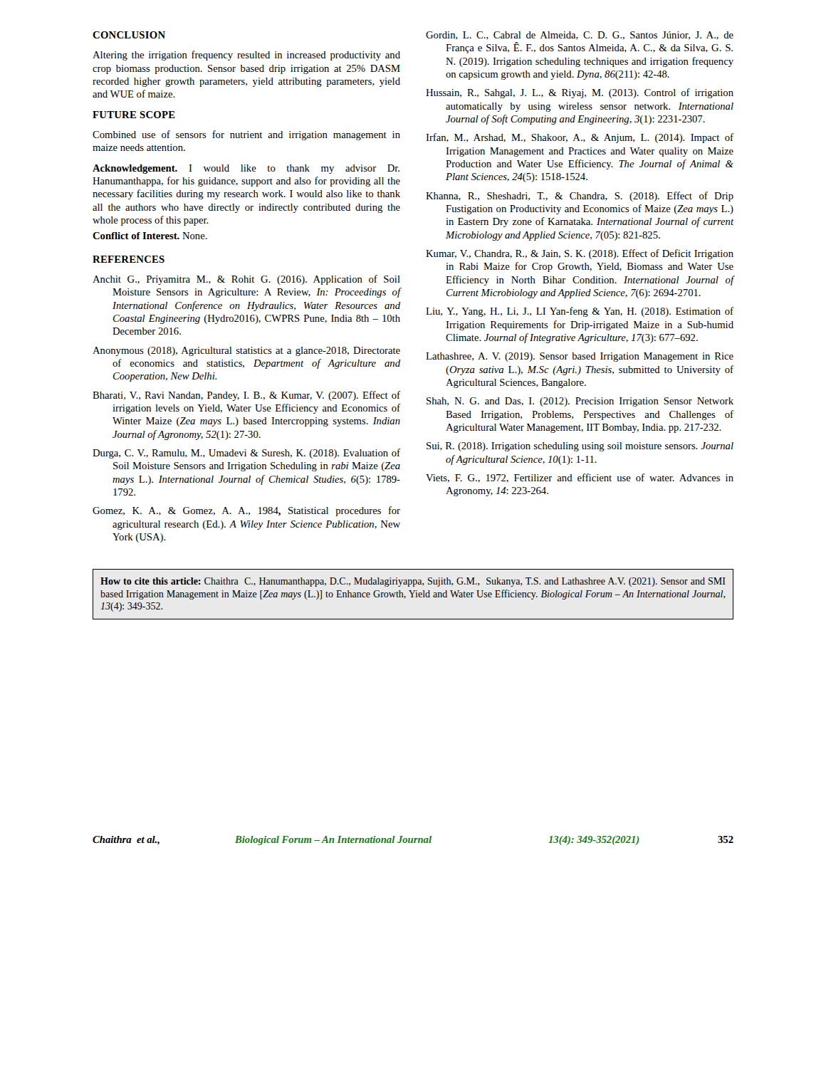CONCLUSION
Altering the irrigation frequency resulted in increased productivity and crop biomass production. Sensor based drip irrigation at 25% DASM recorded higher growth parameters, yield attributing parameters, yield and WUE of maize.
FUTURE SCOPE
Combined use of sensors for nutrient and irrigation management in maize needs attention.
Acknowledgement. I would like to thank my advisor Dr. Hanumanthappa, for his guidance, support and also for providing all the necessary facilities during my research work. I would also like to thank all the authors who have directly or indirectly contributed during the whole process of this paper.
Conflict of Interest. None.
REFERENCES
Anchit G., Priyamitra M., & Rohit G. (2016). Application of Soil Moisture Sensors in Agriculture: A Review, In: Proceedings of International Conference on Hydraulics, Water Resources and Coastal Engineering (Hydro2016), CWPRS Pune, India 8th – 10th December 2016.
Anonymous (2018), Agricultural statistics at a glance-2018, Directorate of economics and statistics, Department of Agriculture and Cooperation, New Delhi.
Bharati, V., Ravi Nandan, Pandey, I. B., & Kumar, V. (2007). Effect of irrigation levels on Yield, Water Use Efficiency and Economics of Winter Maize (Zea mays L.) based Intercropping systems. Indian Journal of Agronomy, 52(1): 27-30.
Durga, C. V., Ramulu, M., Umadevi & Suresh, K. (2018). Evaluation of Soil Moisture Sensors and Irrigation Scheduling in rabi Maize (Zea mays L.). International Journal of Chemical Studies, 6(5): 1789-1792.
Gomez, K. A., & Gomez, A. A., 1984, Statistical procedures for agricultural research (Ed.). A Wiley Inter Science Publication, New York (USA).
Gordin, L. C., Cabral de Almeida, C. D. G., Santos Júnior, J. A., de França e Silva, Ê. F., dos Santos Almeida, A. C., & da Silva, G. S. N. (2019). Irrigation scheduling techniques and irrigation frequency on capsicum growth and yield. Dyna, 86(211): 42-48.
Hussain, R., Sahgal, J. L., & Riyaj, M. (2013). Control of irrigation automatically by using wireless sensor network. International Journal of Soft Computing and Engineering, 3(1): 2231-2307.
Irfan, M., Arshad, M., Shakoor, A., & Anjum, L. (2014). Impact of Irrigation Management and Practices and Water quality on Maize Production and Water Use Efficiency. The Journal of Animal & Plant Sciences, 24(5): 1518-1524.
Khanna, R., Sheshadri, T., & Chandra, S. (2018). Effect of Drip Fustigation on Productivity and Economics of Maize (Zea mays L.) in Eastern Dry zone of Karnataka. International Journal of current Microbiology and Applied Science, 7(05): 821-825.
Kumar, V., Chandra, R., & Jain, S. K. (2018). Effect of Deficit Irrigation in Rabi Maize for Crop Growth, Yield, Biomass and Water Use Efficiency in North Bihar Condition. International Journal of Current Microbiology and Applied Science, 7(6): 2694-2701.
Liu, Y., Yang, H., Li, J., LI Yan-feng & Yan, H. (2018). Estimation of Irrigation Requirements for Drip-irrigated Maize in a Sub-humid Climate. Journal of Integrative Agriculture, 17(3): 677–692.
Lathashree, A. V. (2019). Sensor based Irrigation Management in Rice (Oryza sativa L.), M.Sc (Agri.) Thesis, submitted to University of Agricultural Sciences, Bangalore.
Shah, N. G. and Das, I. (2012). Precision Irrigation Sensor Network Based Irrigation, Problems, Perspectives and Challenges of Agricultural Water Management, IIT Bombay, India. pp. 217-232.
Sui, R. (2018). Irrigation scheduling using soil moisture sensors. Journal of Agricultural Science, 10(1): 1-11.
Viets, F. G., 1972, Fertilizer and efficient use of water. Advances in Agronomy, 14: 223-264.
How to cite this article: Chaithra C., Hanumanthappa, D.C., Mudalagiriyappa, Sujith, G.M., Sukanya, T.S. and Lathashree A.V. (2021). Sensor and SMI based Irrigation Management in Maize [Zea mays (L.)] to Enhance Growth, Yield and Water Use Efficiency. Biological Forum – An International Journal, 13(4): 349-352.
Chaithra et al.,
Biological Forum – An International Journal
13(4): 349-352(2021)
352